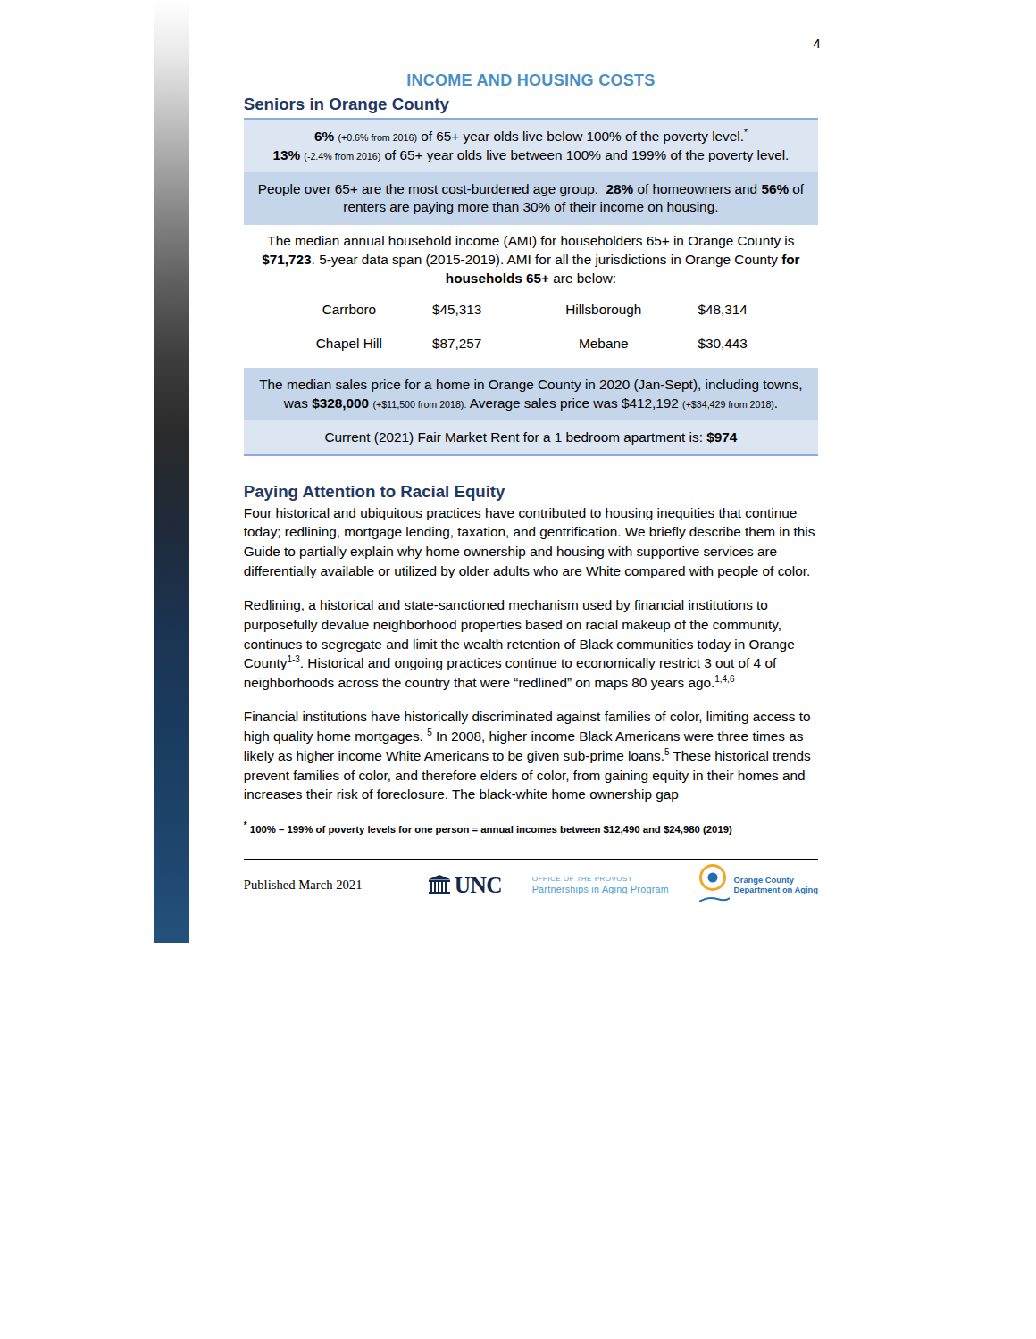4
INCOME AND HOUSING COSTS
Seniors in Orange County
| 6% (+0.6% from 2016) of 65+ year olds live below 100% of the poverty level. * 13% (-2.4% from 2016) of 65+ year olds live between 100% and 199% of the poverty level. |
| People over 65+ are the most cost-burdened age group. 28% of homeowners and 56% of renters are paying more than 30% of their income on housing. |
| The median annual household income (AMI) for householders 65+ in Orange County is $71,723 . 5-year data span (2015-2019). AMI for all the jurisdictions in Orange County for households 65+ are below: / Carrboro / $45,313 / Hillsborough / $48,314 / / Chapel Hill / $87,257 / Mebane / $30,443 / |
| The median sales price for a home in Orange County in 2020 (Jan-Sept), including towns, was $328,000 (+$11,500 from 2018). Average sales price was $412,192 (+$34,429 from 2018) . |
| Current (2021) Fair Market Rent for a 1 bedroom apartment is: $974 |
Paying Attention to Racial Equity
Four historical and ubiquitous practices have contributed to housing inequities that continue today; redlining, mortgage lending, taxation, and gentrification. We briefly describe them in this Guide to partially explain why home ownership and housing with supportive services are differentially available or utilized by older adults who are White compared with people of color.
Redlining, a historical and state-sanctioned mechanism used by financial institutions to purposefully devalue neighborhood properties based on racial makeup of the community, continues to segregate and limit the wealth retention of Black communities today in Orange County1-3. Historical and ongoing practices continue to economically restrict 3 out of 4 of neighborhoods across the country that were “redlined” on maps 80 years ago.1,4,6
Financial institutions have historically discriminated against families of color, limiting access to high quality home mortgages. 5 In 2008, higher income Black Americans were three times as likely as higher income White Americans to be given sub-prime loans.5 These historical trends prevent families of color, and therefore elders of color, from gaining equity in their homes and increases their risk of foreclosure. The black-white home ownership gap
* 100% – 199% of poverty levels for one person = annual incomes between $12,490 and $24,980 (2019)
Published March 2021
UNC
OFFICE OF THE PROVOST
Partnerships in Aging Program
Orange County
Department on Aging